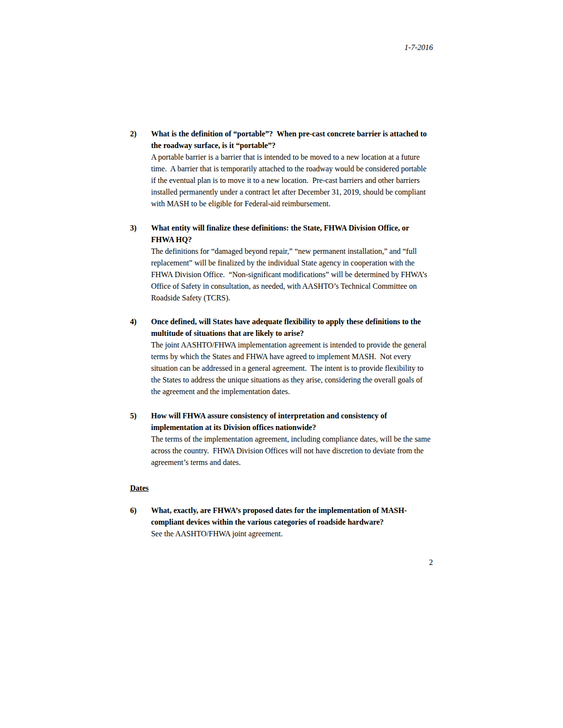1-7-2016
What is the definition of “portable”? When pre-cast concrete barrier is attached to the roadway surface, is it “portable”?
A portable barrier is a barrier that is intended to be moved to a new location at a future time. A barrier that is temporarily attached to the roadway would be considered portable if the eventual plan is to move it to a new location. Pre-cast barriers and other barriers installed permanently under a contract let after December 31, 2019, should be compliant with MASH to be eligible for Federal-aid reimbursement.
What entity will finalize these definitions: the State, FHWA Division Office, or FHWA HQ?
The definitions for “damaged beyond repair,” “new permanent installation,” and “full replacement” will be finalized by the individual State agency in cooperation with the FHWA Division Office. “Non-significant modifications” will be determined by FHWA’s Office of Safety in consultation, as needed, with AASHTO’s Technical Committee on Roadside Safety (TCRS).
Once defined, will States have adequate flexibility to apply these definitions to the multitude of situations that are likely to arise?
The joint AASHTO/FHWA implementation agreement is intended to provide the general terms by which the States and FHWA have agreed to implement MASH. Not every situation can be addressed in a general agreement. The intent is to provide flexibility to the States to address the unique situations as they arise, considering the overall goals of the agreement and the implementation dates.
How will FHWA assure consistency of interpretation and consistency of implementation at its Division offices nationwide?
The terms of the implementation agreement, including compliance dates, will be the same across the country. FHWA Division Offices will not have discretion to deviate from the agreement’s terms and dates.
Dates
What, exactly, are FHWA’s proposed dates for the implementation of MASH-compliant devices within the various categories of roadside hardware?
See the AASHTO/FHWA joint agreement.
2